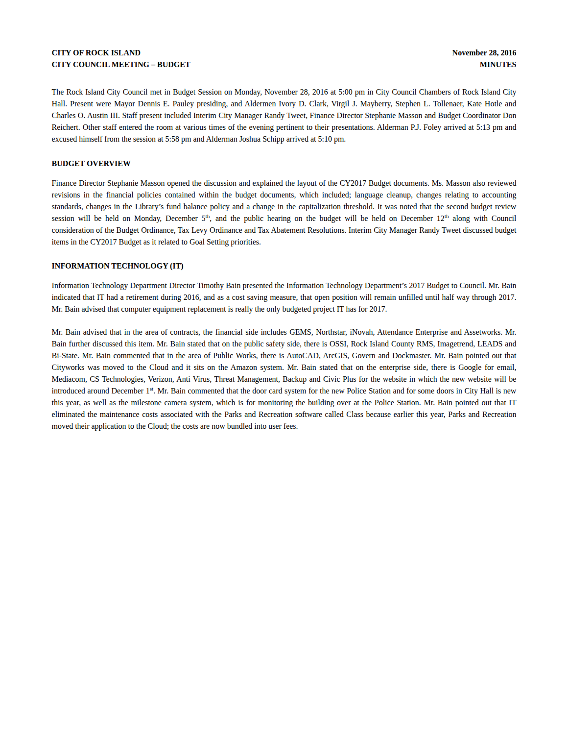CITY OF ROCK ISLAND
CITY COUNCIL MEETING – BUDGET
November 28, 2016
MINUTES
The Rock Island City Council met in Budget Session on Monday, November 28, 2016 at 5:00 pm in City Council Chambers of Rock Island City Hall. Present were Mayor Dennis E. Pauley presiding, and Aldermen Ivory D. Clark, Virgil J. Mayberry, Stephen L. Tollenaer, Kate Hotle and Charles O. Austin III. Staff present included Interim City Manager Randy Tweet, Finance Director Stephanie Masson and Budget Coordinator Don Reichert. Other staff entered the room at various times of the evening pertinent to their presentations. Alderman P.J. Foley arrived at 5:13 pm and excused himself from the session at 5:58 pm and Alderman Joshua Schipp arrived at 5:10 pm.
BUDGET OVERVIEW
Finance Director Stephanie Masson opened the discussion and explained the layout of the CY2017 Budget documents. Ms. Masson also reviewed revisions in the financial policies contained within the budget documents, which included; language cleanup, changes relating to accounting standards, changes in the Library’s fund balance policy and a change in the capitalization threshold. It was noted that the second budget review session will be held on Monday, December 5th, and the public hearing on the budget will be held on December 12th along with Council consideration of the Budget Ordinance, Tax Levy Ordinance and Tax Abatement Resolutions. Interim City Manager Randy Tweet discussed budget items in the CY2017 Budget as it related to Goal Setting priorities.
INFORMATION TECHNOLOGY (IT)
Information Technology Department Director Timothy Bain presented the Information Technology Department’s 2017 Budget to Council. Mr. Bain indicated that IT had a retirement during 2016, and as a cost saving measure, that open position will remain unfilled until half way through 2017. Mr. Bain advised that computer equipment replacement is really the only budgeted project IT has for 2017.
Mr. Bain advised that in the area of contracts, the financial side includes GEMS, Northstar, iNovah, Attendance Enterprise and Assetworks. Mr. Bain further discussed this item. Mr. Bain stated that on the public safety side, there is OSSI, Rock Island County RMS, Imagetrend, LEADS and Bi-State. Mr. Bain commented that in the area of Public Works, there is AutoCAD, ArcGIS, Govern and Dockmaster. Mr. Bain pointed out that Cityworks was moved to the Cloud and it sits on the Amazon system. Mr. Bain stated that on the enterprise side, there is Google for email, Mediacom, CS Technologies, Verizon, Anti Virus, Threat Management, Backup and Civic Plus for the website in which the new website will be introduced around December 1st. Mr. Bain commented that the door card system for the new Police Station and for some doors in City Hall is new this year, as well as the milestone camera system, which is for monitoring the building over at the Police Station. Mr. Bain pointed out that IT eliminated the maintenance costs associated with the Parks and Recreation software called Class because earlier this year, Parks and Recreation moved their application to the Cloud; the costs are now bundled into user fees.